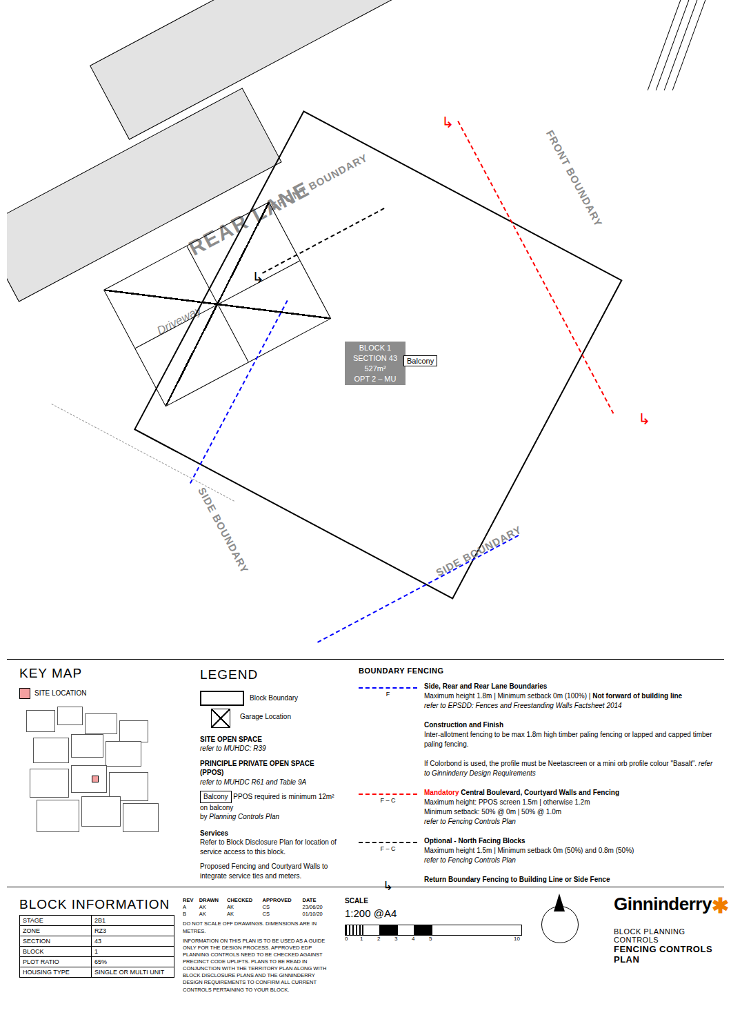REAR LANE
Driveway
FRONT BOUNDARY
FRONT BOUNDARY
SIDE BOUNDARY
SIDE BOUNDARY
↳
↳
↳
BLOCK 1
SECTION 43
527m²
OPT 2 – MU
Balcony
KEY MAP
SITE LOCATION
LEGEND
Block Boundary
Garage Location
SITE OPEN SPACE
refer to MUHDC: R39
PRINCIPLE PRIVATE OPEN SPACE
(PPOS)
refer to MUHDC R61 and Table 9A
Balcony PPOS required is minimum 12m²
on balcony
by Planning Controls Plan
Services
Refer to Block Disclosure Plan for location of service access to this block.
Proposed Fencing and Courtyard Walls to integrate service ties and meters.
BOUNDARY FENCING
F
Side, Rear and Rear Lane Boundaries
Maximum height 1.8m | Minimum setback 0m (100%) | Not forward of building line
refer to EPSDD: Fences and Freestanding Walls Factsheet 2014
Construction and Finish
Inter-allotment fencing to be max 1.8m high timber paling fencing or lapped and capped timber paling fencing.
If Colorbond is used, the profile must be Neetascreen or a mini orb profile colour "Basalt". refer to Ginninderry Design Requirements
F – C
Mandatory Central Boulevard, Courtyard Walls and Fencing
Maximum height: PPOS screen 1.5m | otherwise 1.2m
Minimum setback: 50% @ 0m | 50% @ 1.0m
refer to Fencing Controls Plan
F – C
Optional - North Facing Blocks
Maximum height 1.5m | Minimum setback 0m (50%) and 0.8m (50%)
refer to Fencing Controls Plan
↳
Return Boundary Fencing to Building Line or Side Fence
BLOCK INFORMATION
| STAGE | 2B1 |
| ZONE | RZ3 |
| SECTION | 43 |
| BLOCK | 1 |
| PLOT RATIO | 65% |
| HOUSING TYPE | SINGLE OR MULTI UNIT |
| REV | DRAWN | CHECKED | APPROVED | DATE |
| --- | --- | --- | --- | --- |
| A | AK | AK | CS | 23/06/20 |
| B | AK | AK | CS | 01/10/20 |
DO NOT SCALE OFF DRAWINGS. DIMENSIONS ARE IN METRES.
INFORMATION ON THIS PLAN IS TO BE USED AS A GUIDE ONLY FOR THE DESIGN PROCESS. APPROVED EDP PLANNING CONTROLS NEED TO BE CHECKED AGAINST PRECINCT CODE UPLIFTS. PLANS TO BE READ IN CONJUNCTION WITH THE TERRITORY PLAN ALONG WITH BLOCK DISCLOSURE PLANS AND THE GINNINDERRY DESIGN REQUIREMENTS TO CONFIRM ALL CURRENT CONTROLS PERTAINING TO YOUR BLOCK.
SCALE
1:200 @A4
0 1 2 3 4 5 10
Ginninderry✱
BLOCK PLANNING CONTROLS
FENCING CONTROLS PLAN